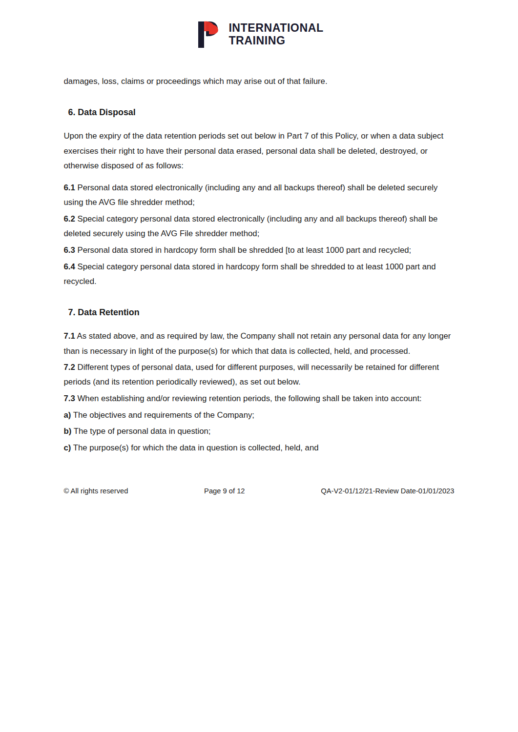INTERNATIONAL TRAINING
damages, loss, claims or proceedings which may arise out of that failure.
6. Data Disposal
Upon the expiry of the data retention periods set out below in Part 7 of this Policy, or when a data subject exercises their right to have their personal data erased, personal data shall be deleted, destroyed, or otherwise disposed of as follows:
6.1 Personal data stored electronically (including any and all backups thereof) shall be deleted securely using the AVG file shredder method;
6.2 Special category personal data stored electronically (including any and all backups thereof) shall be deleted securely using the AVG File shredder method;
6.3 Personal data stored in hardcopy form shall be shredded [to at least 1000 part and recycled;
6.4 Special category personal data stored in hardcopy form shall be shredded to at least 1000 part and recycled.
7. Data Retention
7.1 As stated above, and as required by law, the Company shall not retain any personal data for any longer than is necessary in light of the purpose(s) for which that data is collected, held, and processed.
7.2 Different types of personal data, used for different purposes, will necessarily be retained for different periods (and its retention periodically reviewed), as set out below.
7.3 When establishing and/or reviewing retention periods, the following shall be taken into account:
a) The objectives and requirements of the Company;
b) The type of personal data in question;
c) The purpose(s) for which the data in question is collected, held, and
© All rights reserved
Page 9 of 12
QA-V2-01/12/21-Review Date-01/01/2023